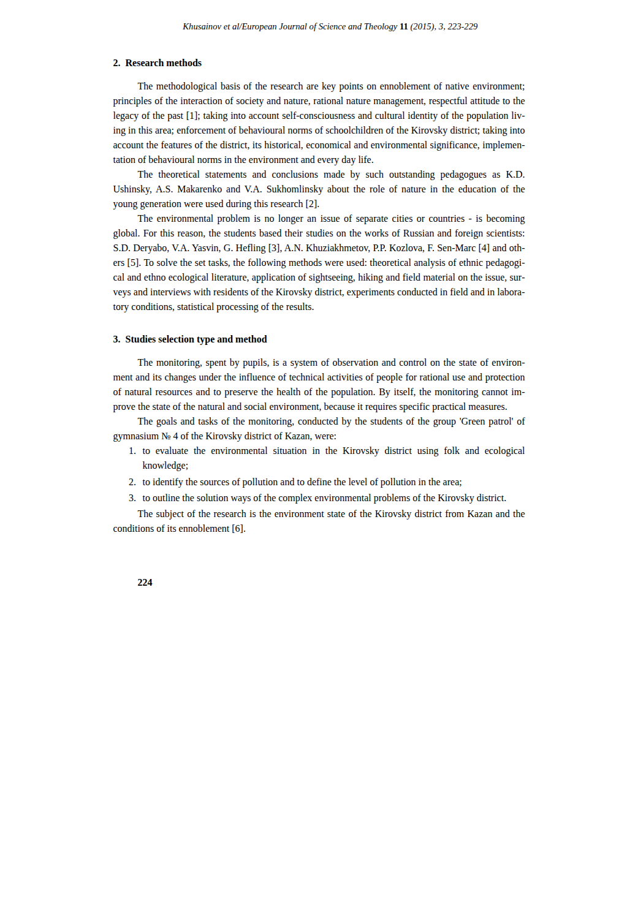Khusainov et al/European Journal of Science and Theology 11 (2015), 3, 223-229
2. Research methods
The methodological basis of the research are key points on ennoblement of native environment; principles of the interaction of society and nature, rational nature management, respectful attitude to the legacy of the past [1]; taking into account self-consciousness and cultural identity of the population living in this area; enforcement of behavioural norms of schoolchildren of the Kirovsky district; taking into account the features of the district, its historical, economical and environmental significance, implementation of behavioural norms in the environment and every day life.
The theoretical statements and conclusions made by such outstanding pedagogues as K.D. Ushinsky, A.S. Makarenko and V.A. Sukhomlinsky about the role of nature in the education of the young generation were used during this research [2].
The environmental problem is no longer an issue of separate cities or countries - is becoming global. For this reason, the students based their studies on the works of Russian and foreign scientists: S.D. Deryabo, V.A. Yasvin, G. Hefling [3], A.N. Khuziakhmetov, P.P. Kozlova, F. Sen-Marc [4] and others [5]. To solve the set tasks, the following methods were used: theoretical analysis of ethnic pedagogical and ethno ecological literature, application of sightseeing, hiking and field material on the issue, surveys and interviews with residents of the Kirovsky district, experiments conducted in field and in laboratory conditions, statistical processing of the results.
3. Studies selection type and method
The monitoring, spent by pupils, is a system of observation and control on the state of environment and its changes under the influence of technical activities of people for rational use and protection of natural resources and to preserve the health of the population. By itself, the monitoring cannot improve the state of the natural and social environment, because it requires specific practical measures.
The goals and tasks of the monitoring, conducted by the students of the group 'Green patrol' of gymnasium № 4 of the Kirovsky district of Kazan, were:
to evaluate the environmental situation in the Kirovsky district using folk and ecological knowledge;
to identify the sources of pollution and to define the level of pollution in the area;
to outline the solution ways of the complex environmental problems of the Kirovsky district.
The subject of the research is the environment state of the Kirovsky district from Kazan and the conditions of its ennoblement [6].
224